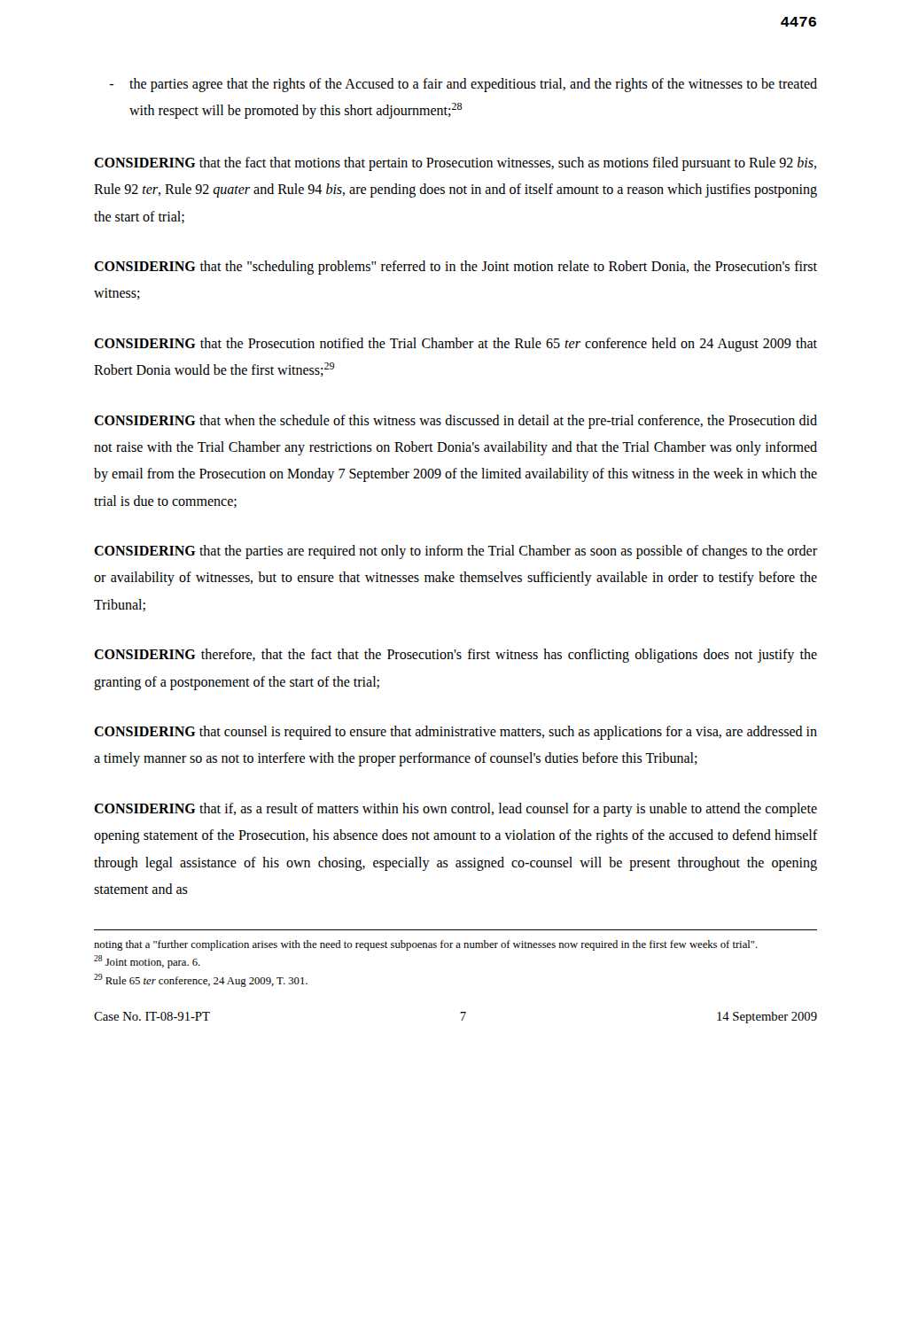4476
-
the parties agree that the rights of the Accused to a fair and expeditious trial, and the rights of the witnesses to be treated with respect will be promoted by this short adjournment;28
CONSIDERING that the fact that motions that pertain to Prosecution witnesses, such as motions filed pursuant to Rule 92 bis, Rule 92 ter, Rule 92 quater and Rule 94 bis, are pending does not in and of itself amount to a reason which justifies postponing the start of trial;
CONSIDERING that the "scheduling problems" referred to in the Joint motion relate to Robert Donia, the Prosecution's first witness;
CONSIDERING that the Prosecution notified the Trial Chamber at the Rule 65 ter conference held on 24 August 2009 that Robert Donia would be the first witness;29
CONSIDERING that when the schedule of this witness was discussed in detail at the pre-trial conference, the Prosecution did not raise with the Trial Chamber any restrictions on Robert Donia's availability and that the Trial Chamber was only informed by email from the Prosecution on Monday 7 September 2009 of the limited availability of this witness in the week in which the trial is due to commence;
CONSIDERING that the parties are required not only to inform the Trial Chamber as soon as possible of changes to the order or availability of witnesses, but to ensure that witnesses make themselves sufficiently available in order to testify before the Tribunal;
CONSIDERING therefore, that the fact that the Prosecution's first witness has conflicting obligations does not justify the granting of a postponement of the start of the trial;
CONSIDERING that counsel is required to ensure that administrative matters, such as applications for a visa, are addressed in a timely manner so as not to interfere with the proper performance of counsel's duties before this Tribunal;
CONSIDERING that if, as a result of matters within his own control, lead counsel for a party is unable to attend the complete opening statement of the Prosecution, his absence does not amount to a violation of the rights of the accused to defend himself through legal assistance of his own chosing, especially as assigned co-counsel will be present throughout the opening statement and as
noting that a "further complication arises with the need to request subpoenas for a number of witnesses now required in the first few weeks of trial".
28 Joint motion, para. 6.
29 Rule 65 ter conference, 24 Aug 2009, T. 301.
Case No. IT-08-91-PT
7
14 September 2009